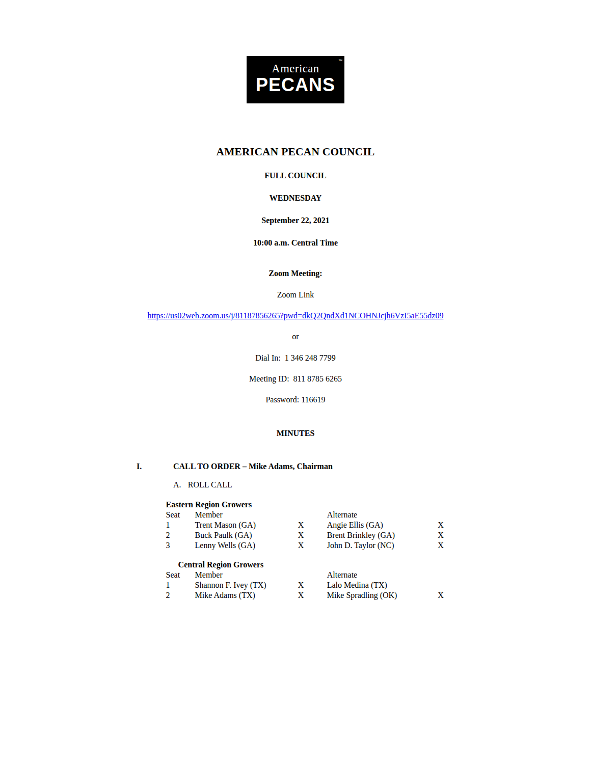™ American PECANS
AMERICAN PECAN COUNCIL
FULL COUNCIL
WEDNESDAY
September 22, 2021
10:00 a.m. Central Time
Zoom Meeting:
Zoom Link
https://us02web.zoom.us/j/81187856265?pwd=dkQ2QndXd1NCOHNJcjh6VzI5aE55dz09
or
Dial In: 1 346 248 7799
Meeting ID: 811 8785 6265
Password: 116619
MINUTES
I.
CALL TO ORDER – Mike Adams, Chairman
A. ROLL CALL
Eastern Region Growers
| Seat | Member | | Alternate | |
| 1 | Trent Mason (GA) | X | Angie Ellis (GA) | X |
| 2 | Buck Paulk (GA) | X | Brent Brinkley (GA) | X |
| 3 | Lenny Wells (GA) | X | John D. Taylor (NC) | X |
Central Region Growers
| Seat | Member | | Alternate | |
| 1 | Shannon F. Ivey (TX) | X | Lalo Medina (TX) | |
| 2 | Mike Adams (TX) | X | Mike Spradling (OK) | X |